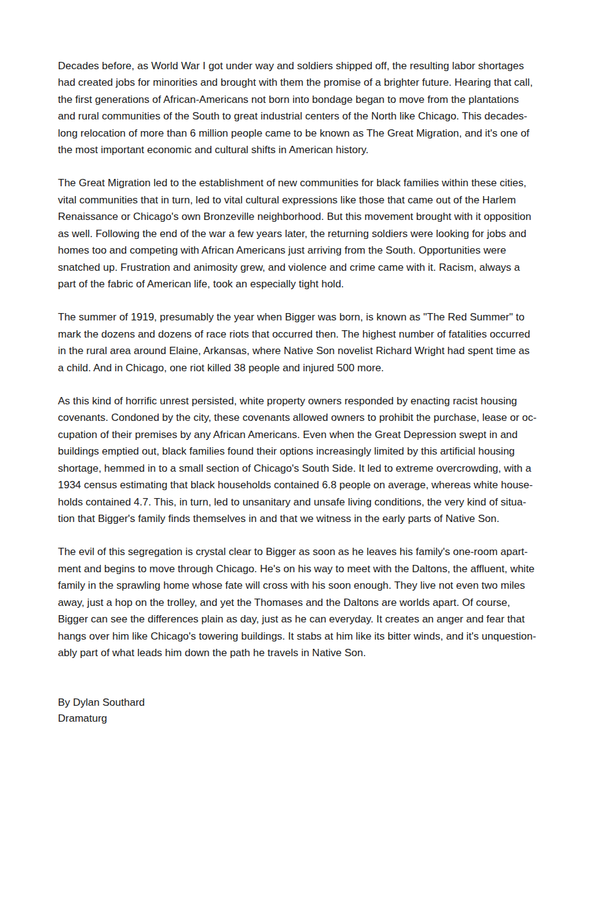Decades before, as World War I got under way and soldiers shipped off, the resulting labor shortages had created jobs for minorities and brought with them the promise of a brighter future. Hearing that call, the first generations of African-Americans not born into bondage began to move from the plantations and rural communities of the South to great industrial centers of the North like Chicago. This decades-long relocation of more than 6 million people came to be known as The Great Migration, and it's one of the most important economic and cultural shifts in American history.
The Great Migration led to the establishment of new communities for black families within these cities, vital communities that in turn, led to vital cultural expressions like those that came out of the Harlem Renaissance or Chicago's own Bronzeville neighborhood. But this movement brought with it opposition as well. Following the end of the war a few years later, the returning soldiers were looking for jobs and homes too and competing with African Americans just arriving from the South. Opportunities were snatched up. Frustration and animosity grew, and violence and crime came with it. Racism, always a part of the fabric of American life, took an especially tight hold.
The summer of 1919, presumably the year when Bigger was born, is known as "The Red Summer" to mark the dozens and dozens of race riots that occurred then. The highest number of fatalities occurred in the rural area around Elaine, Arkansas, where Native Son novelist Richard Wright had spent time as a child. And in Chicago, one riot killed 38 people and injured 500 more.
As this kind of horrific unrest persisted, white property owners responded by enacting racist housing covenants. Condoned by the city, these covenants allowed owners to prohibit the purchase, lease or occupation of their premises by any African Americans. Even when the Great Depression swept in and buildings emptied out, black families found their options increasingly limited by this artificial housing shortage, hemmed in to a small section of Chicago's South Side. It led to extreme overcrowding, with a 1934 census estimating that black households contained 6.8 people on average, whereas white households contained 4.7. This, in turn, led to unsanitary and unsafe living conditions, the very kind of situation that Bigger's family finds themselves in and that we witness in the early parts of Native Son.
The evil of this segregation is crystal clear to Bigger as soon as he leaves his family's one-room apartment and begins to move through Chicago. He's on his way to meet with the Daltons, the affluent, white family in the sprawling home whose fate will cross with his soon enough. They live not even two miles away, just a hop on the trolley, and yet the Thomases and the Daltons are worlds apart. Of course, Bigger can see the differences plain as day, just as he can everyday. It creates an anger and fear that hangs over him like Chicago's towering buildings. It stabs at him like its bitter winds, and it's unquestionably part of what leads him down the path he travels in Native Son.
By Dylan Southard Dramaturg